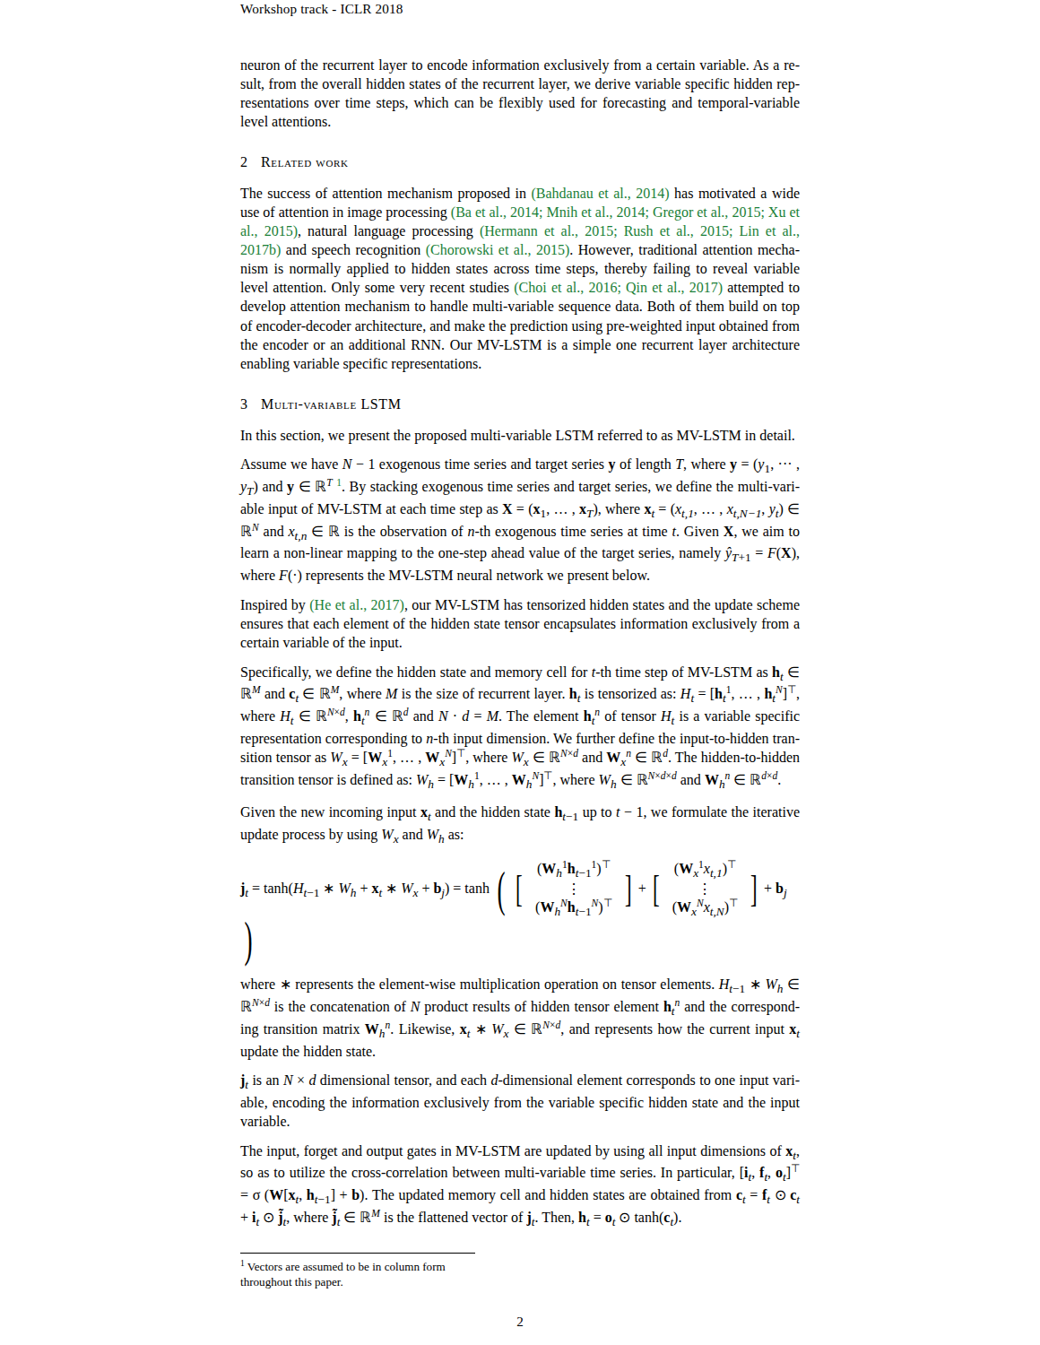Workshop track - ICLR 2018
neuron of the recurrent layer to encode information exclusively from a certain variable. As a result, from the overall hidden states of the recurrent layer, we derive variable specific hidden representations over time steps, which can be flexibly used for forecasting and temporal-variable level attentions.
2 Related work
The success of attention mechanism proposed in (Bahdanau et al., 2014) has motivated a wide use of attention in image processing (Ba et al., 2014; Mnih et al., 2014; Gregor et al., 2015; Xu et al., 2015), natural language processing (Hermann et al., 2015; Rush et al., 2015; Lin et al., 2017b) and speech recognition (Chorowski et al., 2015). However, traditional attention mechanism is normally applied to hidden states across time steps, thereby failing to reveal variable level attention. Only some very recent studies (Choi et al., 2016; Qin et al., 2017) attempted to develop attention mechanism to handle multi-variable sequence data. Both of them build on top of encoder-decoder architecture, and make the prediction using pre-weighted input obtained from the encoder or an additional RNN. Our MV-LSTM is a simple one recurrent layer architecture enabling variable specific representations.
3 Multi-variable LSTM
In this section, we present the proposed multi-variable LSTM referred to as MV-LSTM in detail.
Assume we have N − 1 exogenous time series and target series y of length T, where y = (y1, ··· , yT) and y ∈ ℝT 1. By stacking exogenous time series and target series, we define the multi-variable input of MV-LSTM at each time step as X = (x1, … , xT), where xt = (xt,1, … , xt,N−1, yt) ∈ ℝN and xt,n ∈ ℝ is the observation of n-th exogenous time series at time t. Given X, we aim to learn a non-linear mapping to the one-step ahead value of the target series, namely ŷT+1 = F(X), where F(·) represents the MV-LSTM neural network we present below.
Inspired by (He et al., 2017), our MV-LSTM has tensorized hidden states and the update scheme ensures that each element of the hidden state tensor encapsulates information exclusively from a certain variable of the input.
Specifically, we define the hidden state and memory cell for t-th time step of MV-LSTM as ht ∈ ℝM and ct ∈ ℝM, where M is the size of recurrent layer. ht is tensorized as: Ht = [ht1, … , htN]⊤, where Ht ∈ ℝN×d, htn ∈ ℝd and N · d = M. The element htn of tensor Ht is a variable specific representation corresponding to n-th input dimension. We further define the input-to-hidden transition tensor as Wx = [Wx1, … , WxN]⊤, where Wx ∈ ℝN×d and Wxn ∈ ℝd. The hidden-to-hidden transition tensor is defined as: Wh = [Wh1, … , WhN]⊤, where Wh ∈ ℝN×d×d and Whn ∈ ℝd×d.
Given the new incoming input xt and the hidden state ht−1 up to t − 1, we formulate the iterative update process by using Wx and Wh as:
jt = tanh(Ht−1 ∗ Wh + xt ∗ Wx + bj) = tanh ( [
| ( W h 1 h t −1 1 ) ⊤ |
| ⋮ |
| ( W h N h t −1 N ) ⊤ |
] + [
| ( W x 1 x t,1 ) ⊤ |
| ⋮ |
| ( W x N x t,N ) ⊤ |
] + bj )
where ∗ represents the element-wise multiplication operation on tensor elements. Ht−1 ∗ Wh ∈ ℝN×d is the concatenation of N product results of hidden tensor element htn and the corresponding transition matrix Whn. Likewise, xt ∗ Wx ∈ ℝN×d, and represents how the current input xt update the hidden state.
jt is an N × d dimensional tensor, and each d-dimensional element corresponds to one input variable, encoding the information exclusively from the variable specific hidden state and the input variable.
The input, forget and output gates in MV-LSTM are updated by using all input dimensions of xt, so as to utilize the cross-correlation between multi-variable time series. In particular, [it, ft, ot]⊤ = σ (W[xt, ht−1] + b). The updated memory cell and hidden states are obtained from ct = ft ⊙ ct + it ⊙ j̃t, where j̃t ∈ ℝM is the flattened vector of jt. Then, ht = ot ⊙ tanh(ct).
1 Vectors are assumed to be in column form throughout this paper.
2